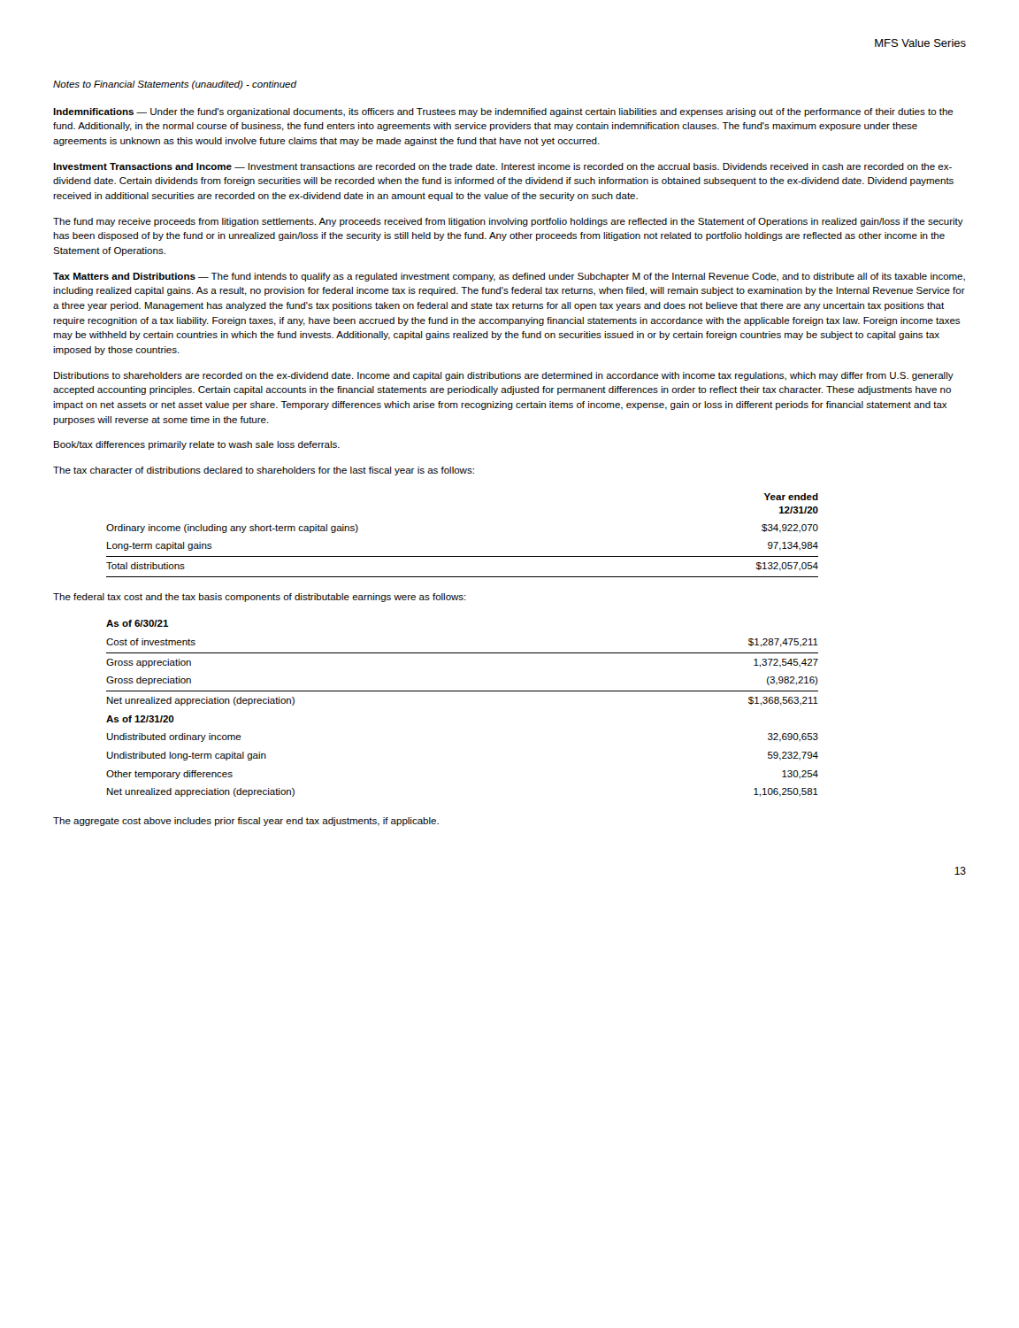MFS Value Series
Notes to Financial Statements (unaudited) - continued
Indemnifications — Under the fund's organizational documents, its officers and Trustees may be indemnified against certain liabilities and expenses arising out of the performance of their duties to the fund. Additionally, in the normal course of business, the fund enters into agreements with service providers that may contain indemnification clauses. The fund's maximum exposure under these agreements is unknown as this would involve future claims that may be made against the fund that have not yet occurred.
Investment Transactions and Income — Investment transactions are recorded on the trade date. Interest income is recorded on the accrual basis. Dividends received in cash are recorded on the ex-dividend date. Certain dividends from foreign securities will be recorded when the fund is informed of the dividend if such information is obtained subsequent to the ex-dividend date. Dividend payments received in additional securities are recorded on the ex-dividend date in an amount equal to the value of the security on such date.
The fund may receive proceeds from litigation settlements. Any proceeds received from litigation involving portfolio holdings are reflected in the Statement of Operations in realized gain/loss if the security has been disposed of by the fund or in unrealized gain/loss if the security is still held by the fund. Any other proceeds from litigation not related to portfolio holdings are reflected as other income in the Statement of Operations.
Tax Matters and Distributions — The fund intends to qualify as a regulated investment company, as defined under Subchapter M of the Internal Revenue Code, and to distribute all of its taxable income, including realized capital gains. As a result, no provision for federal income tax is required. The fund's federal tax returns, when filed, will remain subject to examination by the Internal Revenue Service for a three year period. Management has analyzed the fund's tax positions taken on federal and state tax returns for all open tax years and does not believe that there are any uncertain tax positions that require recognition of a tax liability. Foreign taxes, if any, have been accrued by the fund in the accompanying financial statements in accordance with the applicable foreign tax law. Foreign income taxes may be withheld by certain countries in which the fund invests. Additionally, capital gains realized by the fund on securities issued in or by certain foreign countries may be subject to capital gains tax imposed by those countries.
Distributions to shareholders are recorded on the ex-dividend date. Income and capital gain distributions are determined in accordance with income tax regulations, which may differ from U.S. generally accepted accounting principles. Certain capital accounts in the financial statements are periodically adjusted for permanent differences in order to reflect their tax character. These adjustments have no impact on net assets or net asset value per share. Temporary differences which arise from recognizing certain items of income, expense, gain or loss in different periods for financial statement and tax purposes will reverse at some time in the future.
Book/tax differences primarily relate to wash sale loss deferrals.
The tax character of distributions declared to shareholders for the last fiscal year is as follows:
| | Year ended 12/31/20 |
| Ordinary income (including any short-term capital gains) | $34,922,070 |
| Long-term capital gains | 97,134,984 |
| Total distributions | $132,057,054 |
The federal tax cost and the tax basis components of distributable earnings were as follows:
| As of 6/30/21 | |
| Cost of investments | $1,287,475,211 |
| Gross appreciation | 1,372,545,427 |
| Gross depreciation | (3,982,216) |
| Net unrealized appreciation (depreciation) | $1,368,563,211 |
| As of 12/31/20 | |
| Undistributed ordinary income | 32,690,653 |
| Undistributed long-term capital gain | 59,232,794 |
| Other temporary differences | 130,254 |
| Net unrealized appreciation (depreciation) | 1,106,250,581 |
The aggregate cost above includes prior fiscal year end tax adjustments, if applicable.
13